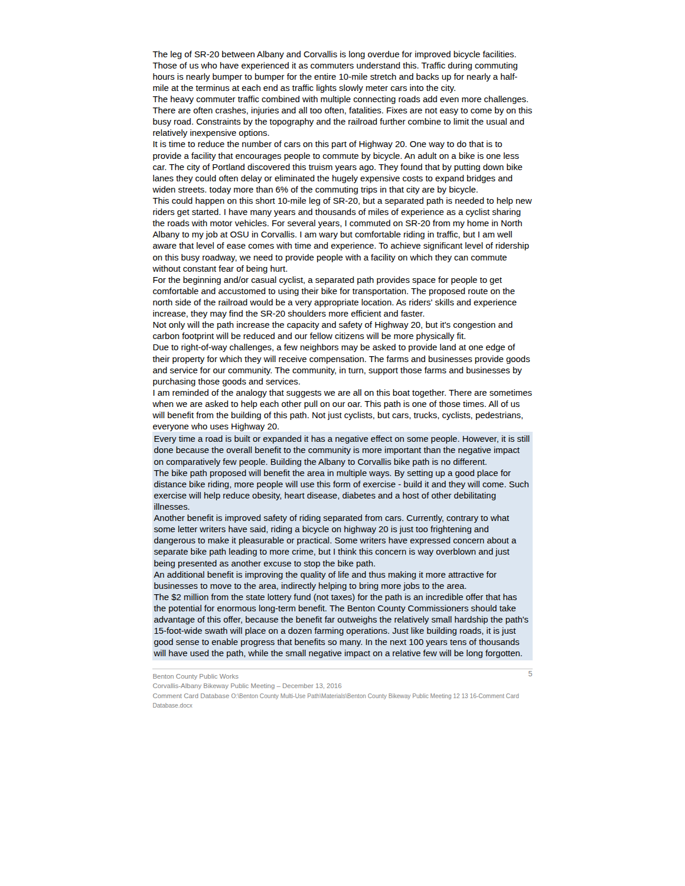The leg of SR-20 between Albany and Corvallis is long overdue for improved bicycle facilities. Those of us who have experienced it as commuters understand this. Traffic during commuting hours is nearly bumper to bumper for the entire 10-mile stretch and backs up for nearly a half-mile at the terminus at each end as traffic lights slowly meter cars into the city.
The heavy commuter traffic combined with multiple connecting roads add even more challenges. There are often crashes, injuries and all too often, fatalities. Fixes are not easy to come by on this busy road. Constraints by the topography and the railroad further combine to limit the usual and relatively inexpensive options.
It is time to reduce the number of cars on this part of Highway 20. One way to do that is to provide a facility that encourages people to commute by bicycle. An adult on a bike is one less car. The city of Portland discovered this truism years ago. They found that by putting down bike lanes they could often delay or eliminated the hugely expensive costs to expand bridges and widen streets. today more than 6% of the commuting trips in that city are by bicycle.
This could happen on this short 10-mile leg of SR-20, but a separated path is needed to help new riders get started. I have many years and thousands of miles of experience as a cyclist sharing the roads with motor vehicles. For several years, I commuted on SR-20 from my home in North Albany to my job at OSU in Corvallis. I am wary but comfortable riding in traffic, but I am well aware that level of ease comes with time and experience. To achieve significant level of ridership on this busy roadway, we need to provide people with a facility on which they can commute without constant fear of being hurt.
For the beginning and/or casual cyclist, a separated path provides space for people to get comfortable and accustomed to using their bike for transportation. The proposed route on the north side of the railroad would be a very appropriate location. As riders' skills and experience increase, they may find the SR-20 shoulders more efficient and faster.
Not only will the path increase the capacity and safety of Highway 20, but it's congestion and carbon footprint will be reduced and our fellow citizens will be more physically fit.
Due to right-of-way challenges, a few neighbors may be asked to provide land at one edge of their property for which they will receive compensation. The farms and businesses provide goods and service for our community. The community, in turn, support those farms and businesses by purchasing those goods and services.
I am reminded of the analogy that suggests we are all on this boat together. There are sometimes when we are asked to help each other pull on our oar. This path is one of those times. All of us will benefit from the building of this path. Not just cyclists, but cars, trucks, cyclists, pedestrians, everyone who uses Highway 20.
Every time a road is built or expanded it has a negative effect on some people. However, it is still done because the overall benefit to the community is more important than the negative impact on comparatively few people. Building the Albany to Corvallis bike path is no different.
The bike path proposed will benefit the area in multiple ways. By setting up a good place for distance bike riding, more people will use this form of exercise - build it and they will come. Such exercise will help reduce obesity, heart disease, diabetes and a host of other debilitating illnesses.
Another benefit is improved safety of riding separated from cars. Currently, contrary to what some letter writers have said, riding a bicycle on highway 20 is just too frightening and dangerous to make it pleasurable or practical. Some writers have expressed concern about a separate bike path leading to more crime, but I think this concern is way overblown and just being presented as another excuse to stop the bike path.
An additional benefit is improving the quality of life and thus making it more attractive for businesses to move to the area, indirectly helping to bring more jobs to the area.
The $2 million from the state lottery fund (not taxes) for the path is an incredible offer that has the potential for enormous long-term benefit. The Benton County Commissioners should take advantage of this offer, because the benefit far outweighs the relatively small hardship the path's 15-foot-wide swath will place on a dozen farming operations. Just like building roads, it is just good sense to enable progress that benefits so many. In the next 100 years tens of thousands will have used the path, while the small negative impact on a relative few will be long forgotten.
5
Benton County Public Works
Corvallis-Albany Bikeway Public Meeting – December 13, 2016
Comment Card Database O:\Benton County Multi-Use Path\Materials\Benton County Bikeway Public Meeting 12 13 16-Comment Card Database.docx